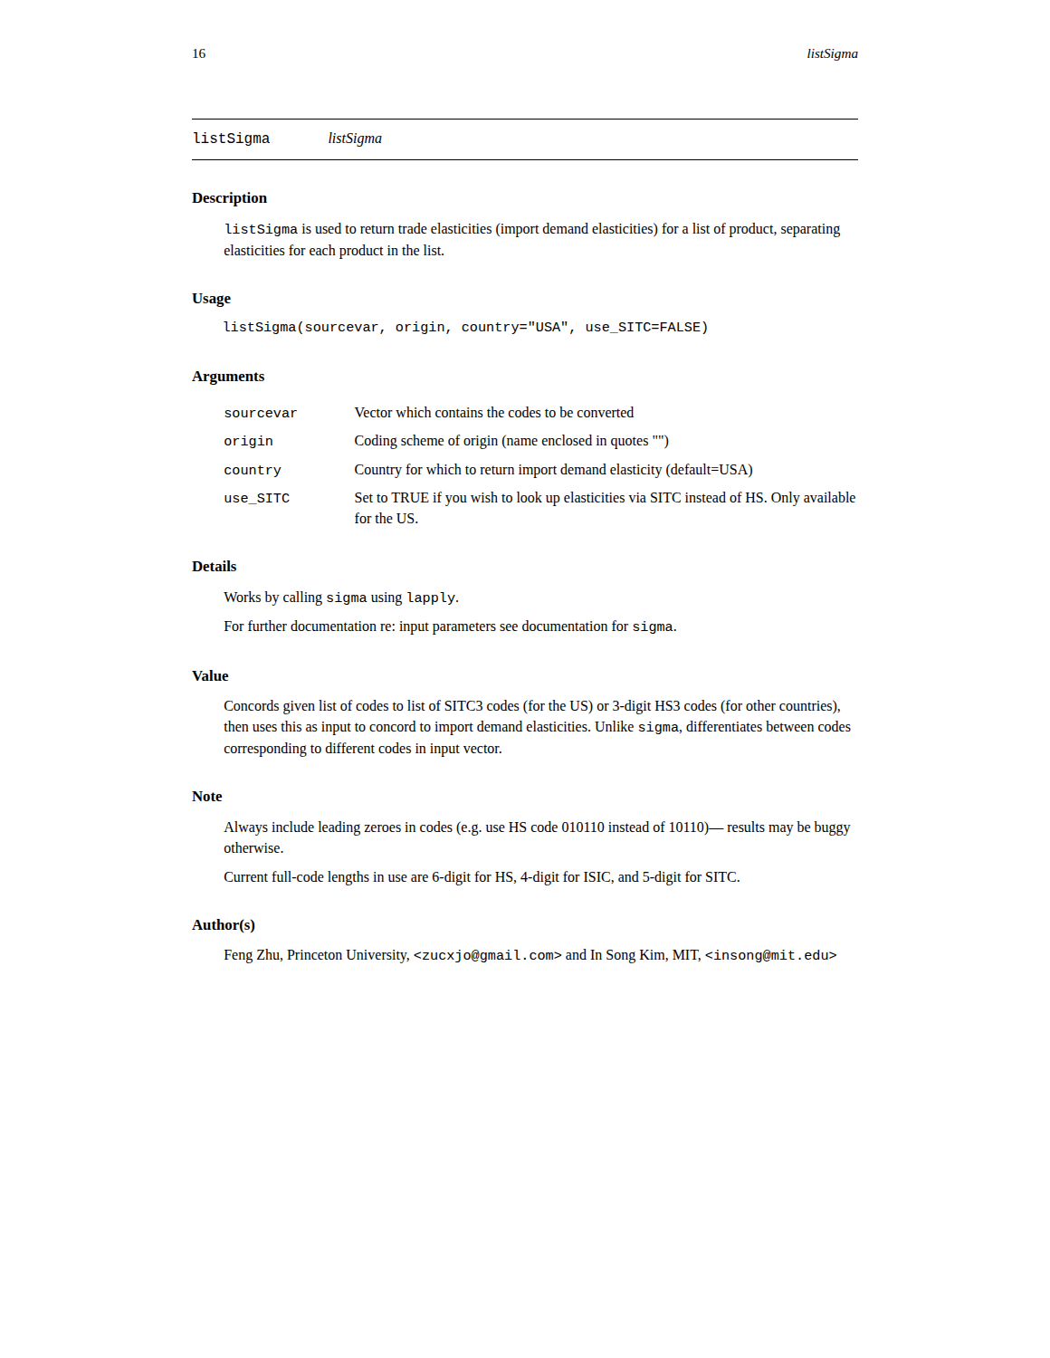16 listSigma
listSigma listSigma
Description
listSigma is used to return trade elasticities (import demand elasticities) for a list of product, separating elasticities for each product in the list.
Usage
listSigma(sourcevar, origin, country="USA", use_SITC=FALSE)
Arguments
sourcevar
Vector which contains the codes to be converted
origin
Coding scheme of origin (name enclosed in quotes "")
country
Country for which to return import demand elasticity (default=USA)
use_SITC
Set to TRUE if you wish to look up elasticities via SITC instead of HS. Only available for the US.
Details
Works by calling sigma using lapply.
For further documentation re: input parameters see documentation for sigma.
Value
Concords given list of codes to list of SITC3 codes (for the US) or 3-digit HS3 codes (for other countries), then uses this as input to concord to import demand elasticities. Unlike sigma, differentiates between codes corresponding to different codes in input vector.
Note
Always include leading zeroes in codes (e.g. use HS code 010110 instead of 10110)— results may be buggy otherwise.
Current full-code lengths in use are 6-digit for HS, 4-digit for ISIC, and 5-digit for SITC.
Author(s)
Feng Zhu, Princeton University, <zucxjo@gmail.com> and In Song Kim, MIT, <insong@mit.edu>